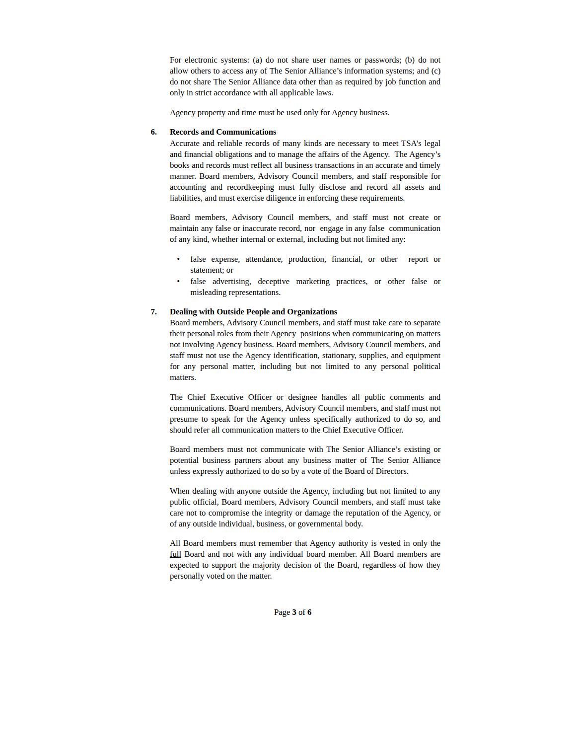For electronic systems: (a) do not share user names or passwords; (b) do not allow others to access any of The Senior Alliance’s information systems; and (c) do not share The Senior Alliance data other than as required by job function and only in strict accordance with all applicable laws.
Agency property and time must be used only for Agency business.
6. Records and Communications
Accurate and reliable records of many kinds are necessary to meet TSA’s legal and financial obligations and to manage the affairs of the Agency. The Agency’s books and records must reflect all business transactions in an accurate and timely manner. Board members, Advisory Council members, and staff responsible for accounting and recordkeeping must fully disclose and record all assets and liabilities, and must exercise diligence in enforcing these requirements.
Board members, Advisory Council members, and staff must not create or maintain any false or inaccurate record, nor engage in any false communication of any kind, whether internal or external, including but not limited any:
false expense, attendance, production, financial, or other report or statement; or
false advertising, deceptive marketing practices, or other false or misleading representations.
7. Dealing with Outside People and Organizations
Board members, Advisory Council members, and staff must take care to separate their personal roles from their Agency positions when communicating on matters not involving Agency business. Board members, Advisory Council members, and staff must not use the Agency identification, stationary, supplies, and equipment for any personal matter, including but not limited to any personal political matters.
The Chief Executive Officer or designee handles all public comments and communications. Board members, Advisory Council members, and staff must not presume to speak for the Agency unless specifically authorized to do so, and should refer all communication matters to the Chief Executive Officer.
Board members must not communicate with The Senior Alliance’s existing or potential business partners about any business matter of The Senior Alliance unless expressly authorized to do so by a vote of the Board of Directors.
When dealing with anyone outside the Agency, including but not limited to any public official, Board members, Advisory Council members, and staff must take care not to compromise the integrity or damage the reputation of the Agency, or of any outside individual, business, or governmental body.
All Board members must remember that Agency authority is vested in only the full Board and not with any individual board member. All Board members are expected to support the majority decision of the Board, regardless of how they personally voted on the matter.
Page 3 of 6